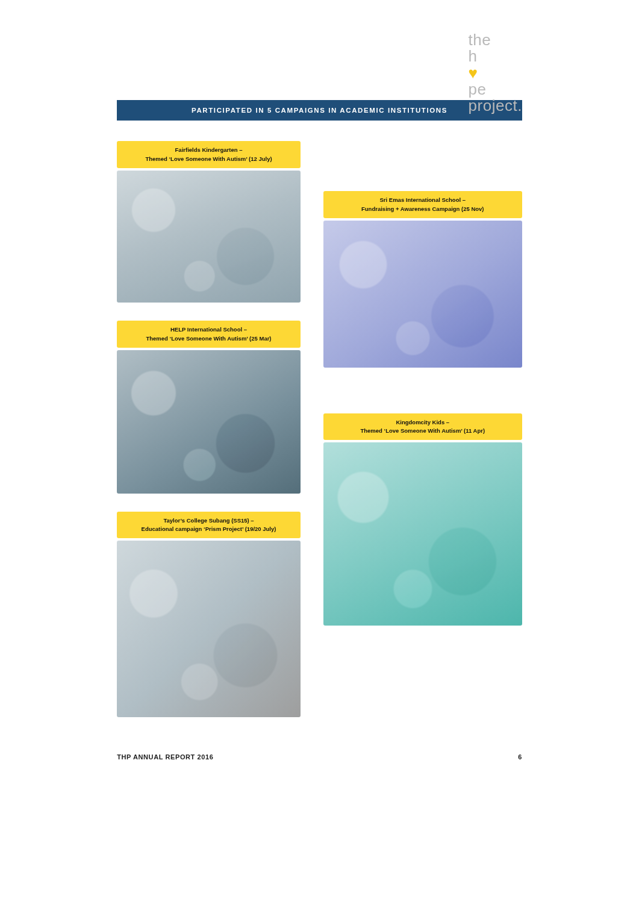the h♥pe project.
Participated in 5 Campaigns in Academic Institutions
Fairfields Kindergarten –
Themed ‘Love Someone With Autism’ (12 July)
HELP International School –
Themed ‘Love Someone With Autism’ (25 Mar)
Taylor’s College Subang (SS15) –
Educational campaign ‘Prism Project’ (19/20 July)
Sri Emas International School –
Fundraising + Awareness Campaign (25 Nov)
Kingdomcity Kids –
Themed ‘Love Someone With Autism’ (11 Apr)
THP ANNUAL REPORT 2016
6